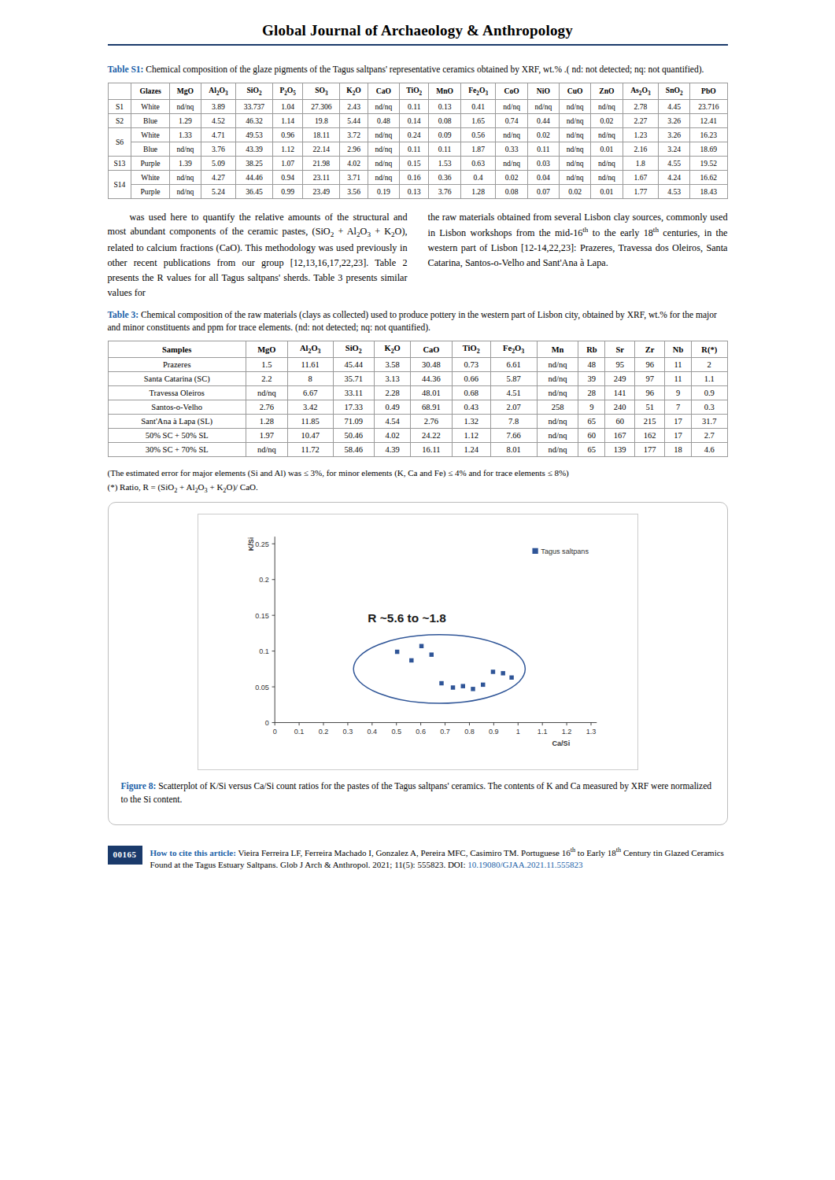Global Journal of Archaeology & Anthropology
Table S1: Chemical composition of the glaze pigments of the Tagus saltpans' representative ceramics obtained by XRF, wt.% .( nd: not detected; nq: not quantified).
| | Glazes | MgO | Al 2 O 3 | SiO 2 | P 2 O 5 | SO 3 | K 2 O | CaO | TiO 2 | MnO | Fe 2 O 3 | CoO | NiO | CuO | ZnO | As 2 O 3 | SnO 2 | PbO |
| --- | --- | --- | --- | --- | --- | --- | --- | --- | --- | --- | --- | --- | --- | --- | --- | --- | --- | --- |
| S1 | White | nd/nq | 3.89 | 33.737 | 1.04 | 27.306 | 2.43 | nd/nq | 0.11 | 0.13 | 0.41 | nd/nq | nd/nq | nd/nq | nd/nq | 2.78 | 4.45 | 23.716 |
| S2 | Blue | 1.29 | 4.52 | 46.32 | 1.14 | 19.8 | 5.44 | 0.48 | 0.14 | 0.08 | 1.65 | 0.74 | 0.44 | nd/nq | 0.02 | 2.27 | 3.26 | 12.41 |
| S6 | White | 1.33 | 4.71 | 49.53 | 0.96 | 18.11 | 3.72 | nd/nq | 0.24 | 0.09 | 0.56 | nd/nq | 0.02 | nd/nq | nd/nq | 1.23 | 3.26 | 16.23 |
| Blue | nd/nq | 3.76 | 43.39 | 1.12 | 22.14 | 2.96 | nd/nq | 0.11 | 0.11 | 1.87 | 0.33 | 0.11 | nd/nq | 0.01 | 2.16 | 3.24 | 18.69 |
| S13 | Purple | 1.39 | 5.09 | 38.25 | 1.07 | 21.98 | 4.02 | nd/nq | 0.15 | 1.53 | 0.63 | nd/nq | 0.03 | nd/nq | nd/nq | 1.8 | 4.55 | 19.52 |
| S14 | White | nd/nq | 4.27 | 44.46 | 0.94 | 23.11 | 3.71 | nd/nq | 0.16 | 0.36 | 0.4 | 0.02 | 0.04 | nd/nq | nd/nq | 1.67 | 4.24 | 16.62 |
| Purple | nd/nq | 5.24 | 36.45 | 0.99 | 23.49 | 3.56 | 0.19 | 0.13 | 3.76 | 1.28 | 0.08 | 0.07 | 0.02 | 0.01 | 1.77 | 4.53 | 18.43 |
was used here to quantify the relative amounts of the structural and most abundant components of the ceramic pastes, (SiO2 + Al2O3 + K2O), related to calcium fractions (CaO). This methodology was used previously in other recent publications from our group [12,13,16,17,22,23]. Table 2 presents the R values for all Tagus saltpans' sherds. Table 3 presents similar values for
the raw materials obtained from several Lisbon clay sources, commonly used in Lisbon workshops from the mid-16th to the early 18th centuries, in the western part of Lisbon [12-14,22,23]: Prazeres, Travessa dos Oleiros, Santa Catarina, Santos-o-Velho and Sant'Ana à Lapa.
Table 3: Chemical composition of the raw materials (clays as collected) used to produce pottery in the western part of Lisbon city, obtained by XRF, wt.% for the major and minor constituents and ppm for trace elements. (nd: not detected; nq: not quantified).
| Samples | MgO | Al 2 O 3 | SiO 2 | K 2 O | CaO | TiO 2 | Fe 2 O 3 | Mn | Rb | Sr | Zr | Nb | R(*) |
| --- | --- | --- | --- | --- | --- | --- | --- | --- | --- | --- | --- | --- | --- |
| Prazeres | 1.5 | 11.61 | 45.44 | 3.58 | 30.48 | 0.73 | 6.61 | nd/nq | 48 | 95 | 96 | 11 | 2 |
| Santa Catarina (SC) | 2.2 | 8 | 35.71 | 3.13 | 44.36 | 0.66 | 5.87 | nd/nq | 39 | 249 | 97 | 11 | 1.1 |
| Travessa Oleiros | nd/nq | 6.67 | 33.11 | 2.28 | 48.01 | 0.68 | 4.51 | nd/nq | 28 | 141 | 96 | 9 | 0.9 |
| Santos-o-Velho | 2.76 | 3.42 | 17.33 | 0.49 | 68.91 | 0.43 | 2.07 | 258 | 9 | 240 | 51 | 7 | 0.3 |
| Sant'Ana à Lapa (SL) | 1.28 | 11.85 | 71.09 | 4.54 | 2.76 | 1.32 | 7.8 | nd/nq | 65 | 60 | 215 | 17 | 31.7 |
| 50% SC + 50% SL | 1.97 | 10.47 | 50.46 | 4.02 | 24.22 | 1.12 | 7.66 | nd/nq | 60 | 167 | 162 | 17 | 2.7 |
| 30% SC + 70% SL | nd/nq | 11.72 | 58.46 | 4.39 | 16.11 | 1.24 | 8.01 | nd/nq | 65 | 139 | 177 | 18 | 4.6 |
(The estimated error for major elements (Si and Al) was ≤ 3%, for minor elements (K, Ca and Fe) ≤ 4% and for trace elements ≤ 8%)
(*) Ratio, R = (SiO2 + Al2O3 + K2O)/ CaO.
0.25 0.2 0.15 0.1 0.05 0 K/Si 0 0.1 0.2 0.3 0.4 0.5 0.6 0.7 0.8 0.9 1 1.1 1.2 1.3 Ca/Si Tagus saltpans R ~5.6 to ~1.8
Figure 8: Scatterplot of K/Si versus Ca/Si count ratios for the pastes of the Tagus saltpans' ceramics. The contents of K and Ca measured by XRF were normalized to the Si content.
00165
How to cite this article: Vieira Ferreira LF, Ferreira Machado I, Gonzalez A, Pereira MFC, Casimiro TM. Portuguese 16th to Early 18th Century tin Glazed Ceramics Found at the Tagus Estuary Saltpans. Glob J Arch & Anthropol. 2021; 11(5): 555823. DOI: 10.19080/GJAA.2021.11.555823